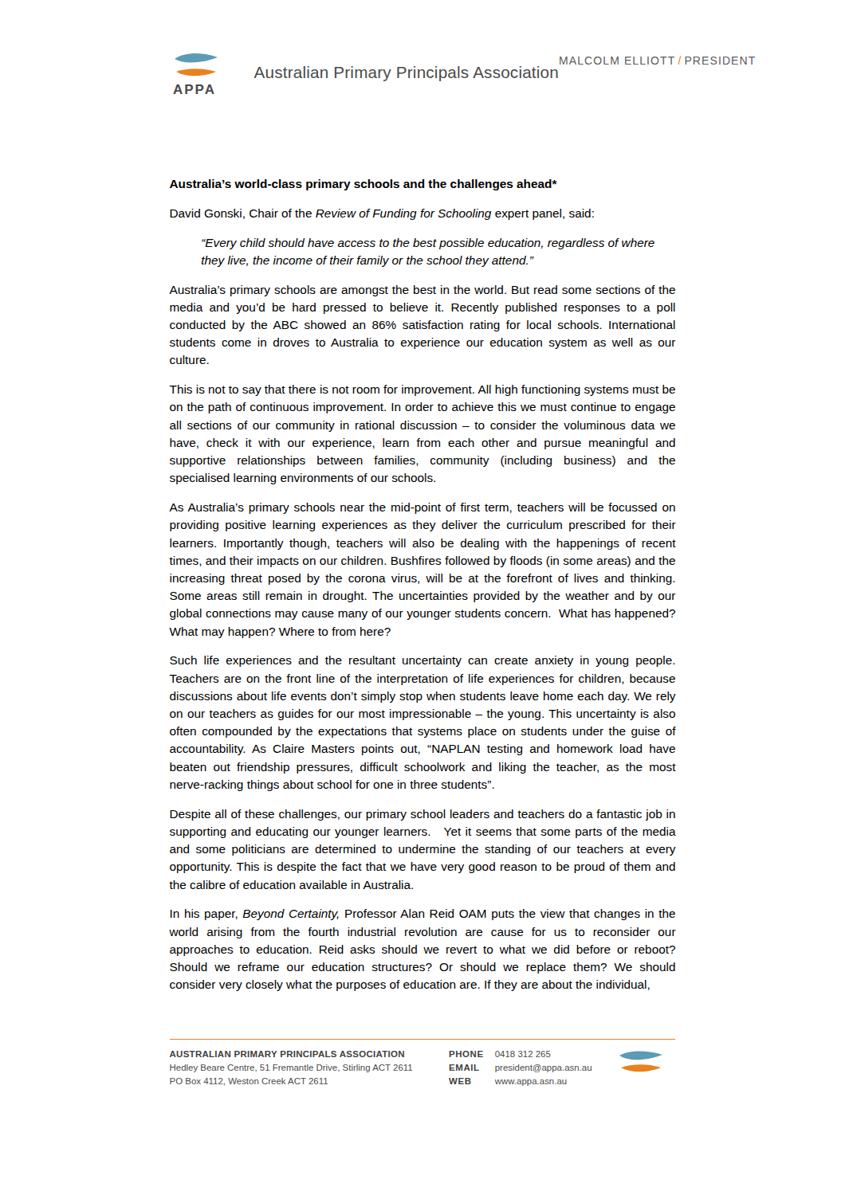APPA Australian Primary Principals Association
MALCOLM ELLIOTT/PRESIDENT
Australia’s world-class primary schools and the challenges ahead*
David Gonski, Chair of the Review of Funding for Schooling expert panel, said:
“Every child should have access to the best possible education, regardless of where they live, the income of their family or the school they attend.”
Australia’s primary schools are amongst the best in the world. But read some sections of the media and you’d be hard pressed to believe it. Recently published responses to a poll conducted by the ABC showed an 86% satisfaction rating for local schools. International students come in droves to Australia to experience our education system as well as our culture.
This is not to say that there is not room for improvement. All high functioning systems must be on the path of continuous improvement. In order to achieve this we must continue to engage all sections of our community in rational discussion – to consider the voluminous data we have, check it with our experience, learn from each other and pursue meaningful and supportive relationships between families, community (including business) and the specialised learning environments of our schools.
As Australia’s primary schools near the mid-point of first term, teachers will be focussed on providing positive learning experiences as they deliver the curriculum prescribed for their learners. Importantly though, teachers will also be dealing with the happenings of recent times, and their impacts on our children. Bushfires followed by floods (in some areas) and the increasing threat posed by the corona virus, will be at the forefront of lives and thinking. Some areas still remain in drought. The uncertainties provided by the weather and by our global connections may cause many of our younger students concern. What has happened? What may happen? Where to from here?
Such life experiences and the resultant uncertainty can create anxiety in young people. Teachers are on the front line of the interpretation of life experiences for children, because discussions about life events don’t simply stop when students leave home each day. We rely on our teachers as guides for our most impressionable – the young. This uncertainty is also often compounded by the expectations that systems place on students under the guise of accountability. As Claire Masters points out, “NAPLAN testing and homework load have beaten out friendship pressures, difficult schoolwork and liking the teacher, as the most nerve-racking things about school for one in three students”.
Despite all of these challenges, our primary school leaders and teachers do a fantastic job in supporting and educating our younger learners. Yet it seems that some parts of the media and some politicians are determined to undermine the standing of our teachers at every opportunity. This is despite the fact that we have very good reason to be proud of them and the calibre of education available in Australia.
In his paper, Beyond Certainty, Professor Alan Reid OAM puts the view that changes in the world arising from the fourth industrial revolution are cause for us to reconsider our approaches to education. Reid asks should we revert to what we did before or reboot? Should we reframe our education structures? Or should we replace them? We should consider very closely what the purposes of education are. If they are about the individual,
AUSTRALIAN PRIMARY PRINCIPALS ASSOCIATION
Hedley Beare Centre, 51 Fremantle Drive, Stirling ACT 2611
PO Box 4112, Weston Creek ACT 2611
Phone 0418 312 265 Email president@appa.asn.au Web www.appa.asn.au